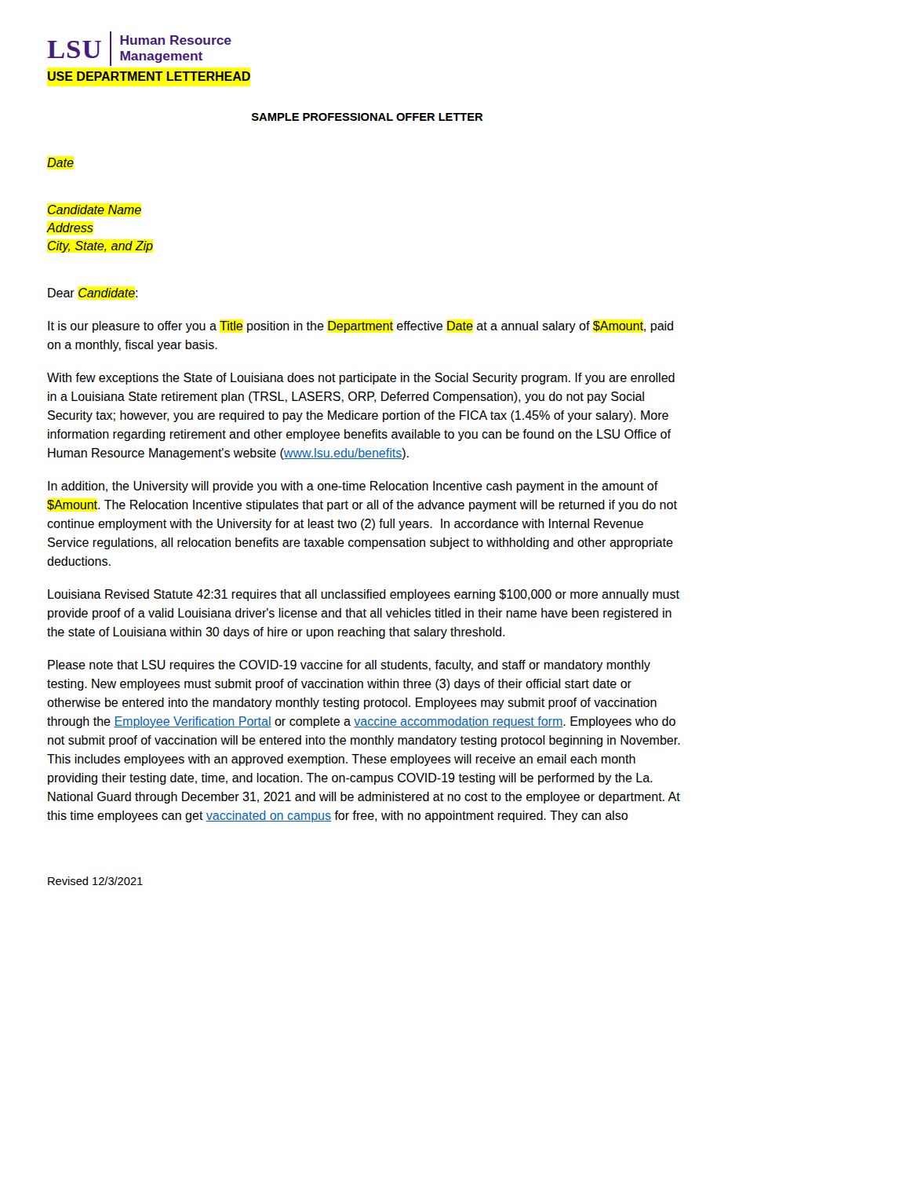LSU Human Resource
Management
USE DEPARTMENT LETTERHEAD
SAMPLE PROFESSIONAL OFFER LETTER
Date
Candidate Name
Address
City, State, and Zip
Dear Candidate:
It is our pleasure to offer you a Title position in the Department effective Date at a annual salary of $Amount, paid on a monthly, fiscal year basis.
With few exceptions the State of Louisiana does not participate in the Social Security program. If you are enrolled in a Louisiana State retirement plan (TRSL, LASERS, ORP, Deferred Compensation), you do not pay Social Security tax; however, you are required to pay the Medicare portion of the FICA tax (1.45% of your salary). More information regarding retirement and other employee benefits available to you can be found on the LSU Office of Human Resource Management's website (www.lsu.edu/benefits).
In addition, the University will provide you with a one-time Relocation Incentive cash payment in the amount of $Amount. The Relocation Incentive stipulates that part or all of the advance payment will be returned if you do not continue employment with the University for at least two (2) full years. In accordance with Internal Revenue Service regulations, all relocation benefits are taxable compensation subject to withholding and other appropriate deductions.
Louisiana Revised Statute 42:31 requires that all unclassified employees earning $100,000 or more annually must provide proof of a valid Louisiana driver's license and that all vehicles titled in their name have been registered in the state of Louisiana within 30 days of hire or upon reaching that salary threshold.
Please note that LSU requires the COVID-19 vaccine for all students, faculty, and staff or mandatory monthly testing. New employees must submit proof of vaccination within three (3) days of their official start date or otherwise be entered into the mandatory monthly testing protocol. Employees may submit proof of vaccination through the Employee Verification Portal or complete a vaccine accommodation request form. Employees who do not submit proof of vaccination will be entered into the monthly mandatory testing protocol beginning in November. This includes employees with an approved exemption. These employees will receive an email each month providing their testing date, time, and location. The on-campus COVID-19 testing will be performed by the La. National Guard through December 31, 2021 and will be administered at no cost to the employee or department. At this time employees can get vaccinated on campus for free, with no appointment required. They can also
Revised 12/3/2021